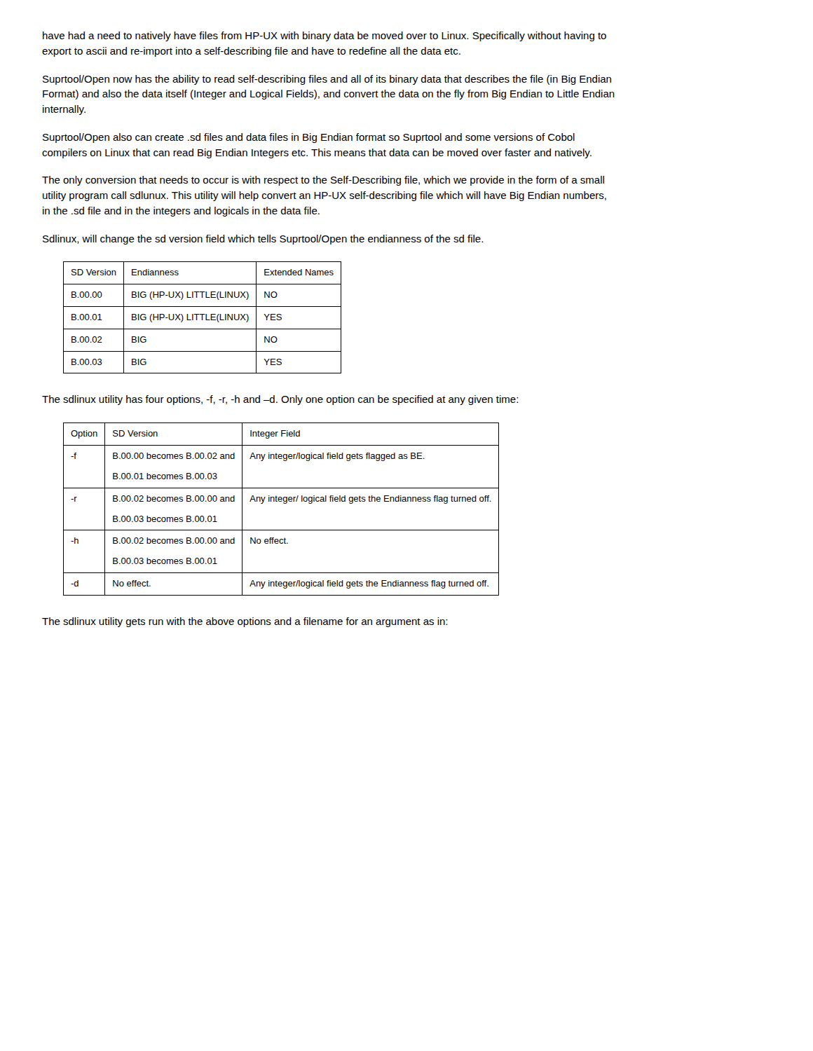have had a need to natively have files from HP-UX with binary data be moved over to Linux. Specifically without having to export to ascii and re-import into a self-describing file and have to redefine all the data etc.
Suprtool/Open now has the ability to read self-describing files and all of its binary data that describes the file (in Big Endian Format) and also the data itself (Integer and Logical Fields), and convert the data on the fly from Big Endian to Little Endian internally.
Suprtool/Open also can create .sd files and data files in Big Endian format so Suprtool and some versions of Cobol compilers on Linux that can read Big Endian Integers etc. This means that data can be moved over faster and natively.
The only conversion that needs to occur is with respect to the Self-Describing file, which we provide in the form of a small utility program call sdlunux. This utility will help convert an HP-UX self-describing file which will have Big Endian numbers, in the .sd file and in the integers and logicals in the data file.
Sdlinux, will change the sd version field which tells Suprtool/Open the endianness of the sd file.
| SD Version | Endianness | Extended Names |
| --- | --- | --- |
| B.00.00 | BIG (HP-UX) LITTLE(LINUX) | NO |
| B.00.01 | BIG (HP-UX) LITTLE(LINUX) | YES |
| B.00.02 | BIG | NO |
| B.00.03 | BIG | YES |
The sdlinux utility has four options, -f, -r, -h and –d. Only one option can be specified at any given time:
| Option | SD Version | Integer Field |
| --- | --- | --- |
| -f | B.00.00 becomes B.00.02 and B.00.01 becomes B.00.03 | Any integer/logical field gets flagged as BE. |
| -r | B.00.02 becomes B.00.00 and B.00.03 becomes B.00.01 | Any integer/ logical field gets the Endianness flag turned off. |
| -h | B.00.02 becomes B.00.00 and B.00.03 becomes B.00.01 | No effect. |
| -d | No effect. | Any integer/logical field gets the Endianness flag turned off. |
The sdlinux utility gets run with the above options and a filename for an argument as in: